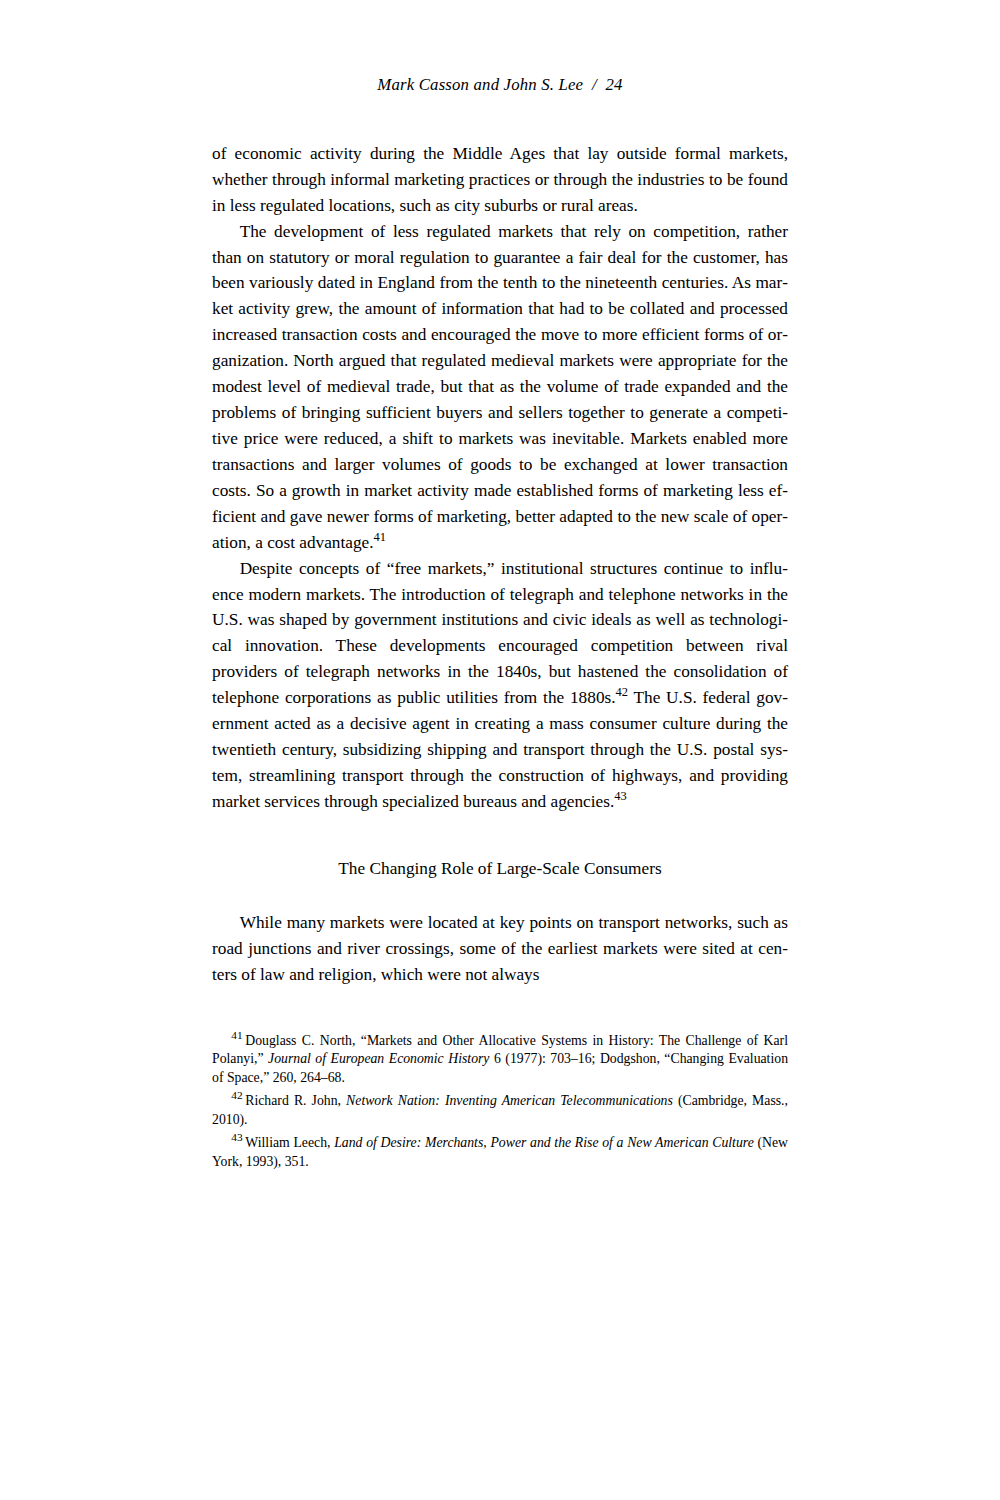Mark Casson and John S. Lee / 24
of economic activity during the Middle Ages that lay outside formal markets, whether through informal marketing practices or through the industries to be found in less regulated locations, such as city suburbs or rural areas.
The development of less regulated markets that rely on competition, rather than on statutory or moral regulation to guarantee a fair deal for the customer, has been variously dated in England from the tenth to the nineteenth centuries. As market activity grew, the amount of information that had to be collated and processed increased transaction costs and encouraged the move to more efficient forms of organization. North argued that regulated medieval markets were appropriate for the modest level of medieval trade, but that as the volume of trade expanded and the problems of bringing sufficient buyers and sellers together to generate a competitive price were reduced, a shift to markets was inevitable. Markets enabled more transactions and larger volumes of goods to be exchanged at lower transaction costs. So a growth in market activity made established forms of marketing less efficient and gave newer forms of marketing, better adapted to the new scale of operation, a cost advantage.41
Despite concepts of “free markets,” institutional structures continue to influence modern markets. The introduction of telegraph and telephone networks in the U.S. was shaped by government institutions and civic ideals as well as technological innovation. These developments encouraged competition between rival providers of telegraph networks in the 1840s, but hastened the consolidation of telephone corporations as public utilities from the 1880s.42 The U.S. federal government acted as a decisive agent in creating a mass consumer culture during the twentieth century, subsidizing shipping and transport through the U.S. postal system, streamlining transport through the construction of highways, and providing market services through specialized bureaus and agencies.43
The Changing Role of Large-Scale Consumers
While many markets were located at key points on transport networks, such as road junctions and river crossings, some of the earliest markets were sited at centers of law and religion, which were not always
41 Douglass C. North, “Markets and Other Allocative Systems in History: The Challenge of Karl Polanyi,” Journal of European Economic History 6 (1977): 703–16; Dodgshon, “Changing Evaluation of Space,” 260, 264–68.
42 Richard R. John, Network Nation: Inventing American Telecommunications (Cambridge, Mass., 2010).
43 William Leech, Land of Desire: Merchants, Power and the Rise of a New American Culture (New York, 1993), 351.